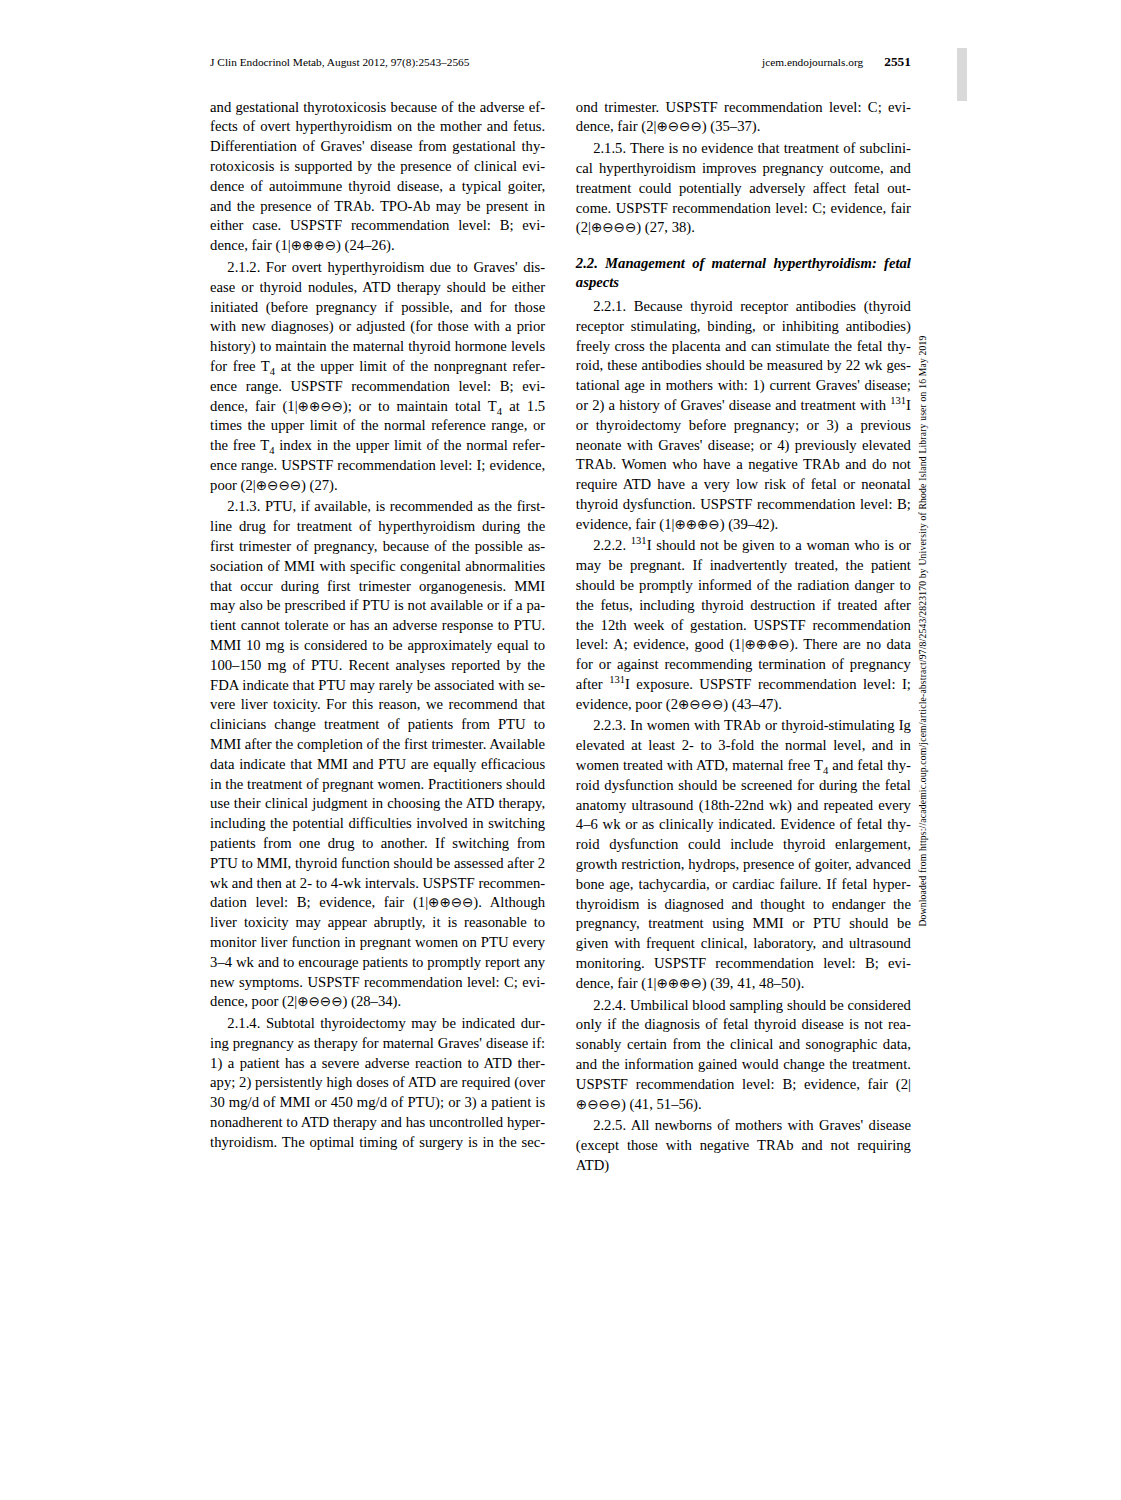Downloaded from https://academic.oup.com/jcem/article-abstract/97/8/2543/2823170 by University of Rhode Island Library user on 16 May 2019
J Clin Endocrinol Metab, August 2012, 97(8):2543–2565
jcem.endojournals.org 2551
and gestational thyrotoxicosis because of the adverse effects of overt hyperthyroidism on the mother and fetus. Differentiation of Graves' disease from gestational thyrotoxicosis is supported by the presence of clinical evidence of autoimmune thyroid disease, a typical goiter, and the presence of TRAb. TPO-Ab may be present in either case. USPSTF recommendation level: B; evidence, fair (1|⊕⊕⊕⊖) (24–26).
2.1.2. For overt hyperthyroidism due to Graves' disease or thyroid nodules, ATD therapy should be either initiated (before pregnancy if possible, and for those with new diagnoses) or adjusted (for those with a prior history) to maintain the maternal thyroid hormone levels for free T4 at the upper limit of the nonpregnant reference range. USPSTF recommendation level: B; evidence, fair (1|⊕⊕⊖⊖); or to maintain total T4 at 1.5 times the upper limit of the normal reference range, or the free T4 index in the upper limit of the normal reference range. USPSTF recommendation level: I; evidence, poor (2|⊕⊖⊖⊖) (27).
2.1.3. PTU, if available, is recommended as the first-line drug for treatment of hyperthyroidism during the first trimester of pregnancy, because of the possible association of MMI with specific congenital abnormalities that occur during first trimester organogenesis. MMI may also be prescribed if PTU is not available or if a patient cannot tolerate or has an adverse response to PTU. MMI 10 mg is considered to be approximately equal to 100–150 mg of PTU. Recent analyses reported by the FDA indicate that PTU may rarely be associated with severe liver toxicity. For this reason, we recommend that clinicians change treatment of patients from PTU to MMI after the completion of the first trimester. Available data indicate that MMI and PTU are equally efficacious in the treatment of pregnant women. Practitioners should use their clinical judgment in choosing the ATD therapy, including the potential difficulties involved in switching patients from one drug to another. If switching from PTU to MMI, thyroid function should be assessed after 2 wk and then at 2- to 4-wk intervals. USPSTF recommendation level: B; evidence, fair (1|⊕⊕⊖⊖). Although liver toxicity may appear abruptly, it is reasonable to monitor liver function in pregnant women on PTU every 3–4 wk and to encourage patients to promptly report any new symptoms. USPSTF recommendation level: C; evidence, poor (2|⊕⊖⊖⊖) (28–34).
2.1.4. Subtotal thyroidectomy may be indicated during pregnancy as therapy for maternal Graves' disease if: 1) a patient has a severe adverse reaction to ATD therapy; 2) persistently high doses of ATD are required (over 30 mg/d of MMI or 450 mg/d of PTU); or 3) a patient is nonadherent to ATD therapy and has uncontrolled hyperthyroidism. The optimal timing of surgery is in the second trimester. USPSTF recommendation level: C; evidence, fair (2|⊕⊖⊖⊖) (35–37).
2.1.5. There is no evidence that treatment of subclinical hyperthyroidism improves pregnancy outcome, and treatment could potentially adversely affect fetal outcome. USPSTF recommendation level: C; evidence, fair (2|⊕⊖⊖⊖) (27, 38).
2.2. Management of maternal hyperthyroidism: fetal aspects
2.2.1. Because thyroid receptor antibodies (thyroid receptor stimulating, binding, or inhibiting antibodies) freely cross the placenta and can stimulate the fetal thyroid, these antibodies should be measured by 22 wk gestational age in mothers with: 1) current Graves' disease; or 2) a history of Graves' disease and treatment with 131I or thyroidectomy before pregnancy; or 3) a previous neonate with Graves' disease; or 4) previously elevated TRAb. Women who have a negative TRAb and do not require ATD have a very low risk of fetal or neonatal thyroid dysfunction. USPSTF recommendation level: B; evidence, fair (1|⊕⊕⊕⊖) (39–42).
2.2.2. 131I should not be given to a woman who is or may be pregnant. If inadvertently treated, the patient should be promptly informed of the radiation danger to the fetus, including thyroid destruction if treated after the 12th week of gestation. USPSTF recommendation level: A; evidence, good (1|⊕⊕⊕⊖). There are no data for or against recommending termination of pregnancy after 131I exposure. USPSTF recommendation level: I; evidence, poor (2⊕⊖⊖⊖) (43–47).
2.2.3. In women with TRAb or thyroid-stimulating Ig elevated at least 2- to 3-fold the normal level, and in women treated with ATD, maternal free T4 and fetal thyroid dysfunction should be screened for during the fetal anatomy ultrasound (18th-22nd wk) and repeated every 4–6 wk or as clinically indicated. Evidence of fetal thyroid dysfunction could include thyroid enlargement, growth restriction, hydrops, presence of goiter, advanced bone age, tachycardia, or cardiac failure. If fetal hyperthyroidism is diagnosed and thought to endanger the pregnancy, treatment using MMI or PTU should be given with frequent clinical, laboratory, and ultrasound monitoring. USPSTF recommendation level: B; evidence, fair (1|⊕⊕⊕⊖) (39, 41, 48–50).
2.2.4. Umbilical blood sampling should be considered only if the diagnosis of fetal thyroid disease is not reasonably certain from the clinical and sonographic data, and the information gained would change the treatment. USPSTF recommendation level: B; evidence, fair (2|⊕⊖⊖⊖) (41, 51–56).
2.2.5. All newborns of mothers with Graves' disease (except those with negative TRAb and not requiring ATD)